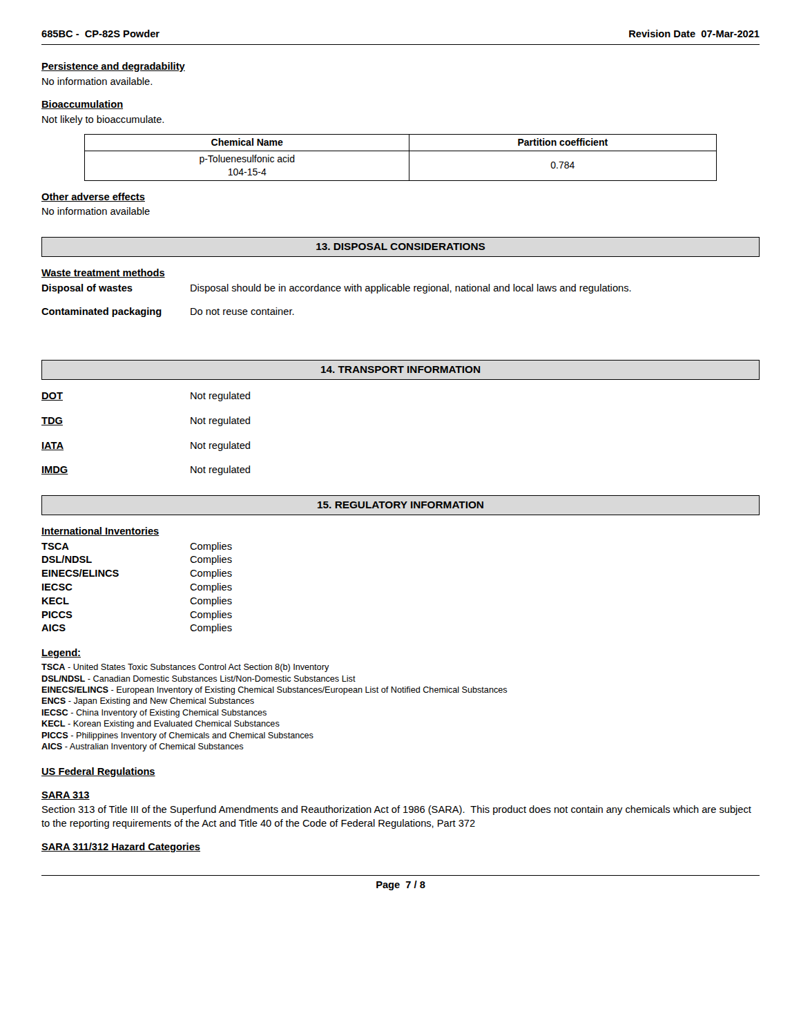685BC - CP-82S Powder Revision Date 07-Mar-2021
Persistence and degradability
No information available.
Bioaccumulation
Not likely to bioaccumulate.
| Chemical Name | Partition coefficient |
| --- | --- |
| p-Toluenesulfonic acid 104-15-4 | 0.784 |
Other adverse effects
No information available
13. DISPOSAL CONSIDERATIONS
Waste treatment methods
Disposal of wastes
Disposal should be in accordance with applicable regional, national and local laws and regulations.
Contaminated packaging
Do not reuse container.
14. TRANSPORT INFORMATION
DOT
Not regulated
TDG
Not regulated
IATA
Not regulated
IMDG
Not regulated
15. REGULATORY INFORMATION
International Inventories
TSCA
Complies
DSL/NDSL
Complies
EINECS/ELINCS
Complies
IECSC
Complies
KECL
Complies
PICCS
Complies
AICS
Complies
Legend:
TSCA - United States Toxic Substances Control Act Section 8(b) Inventory
DSL/NDSL - Canadian Domestic Substances List/Non-Domestic Substances List
EINECS/ELINCS - European Inventory of Existing Chemical Substances/European List of Notified Chemical Substances
ENCS - Japan Existing and New Chemical Substances
IECSC - China Inventory of Existing Chemical Substances
KECL - Korean Existing and Evaluated Chemical Substances
PICCS - Philippines Inventory of Chemicals and Chemical Substances
AICS - Australian Inventory of Chemical Substances
US Federal Regulations
SARA 313
Section 313 of Title III of the Superfund Amendments and Reauthorization Act of 1986 (SARA). This product does not contain any chemicals which are subject to the reporting requirements of the Act and Title 40 of the Code of Federal Regulations, Part 372
SARA 311/312 Hazard Categories
Page 7 / 8